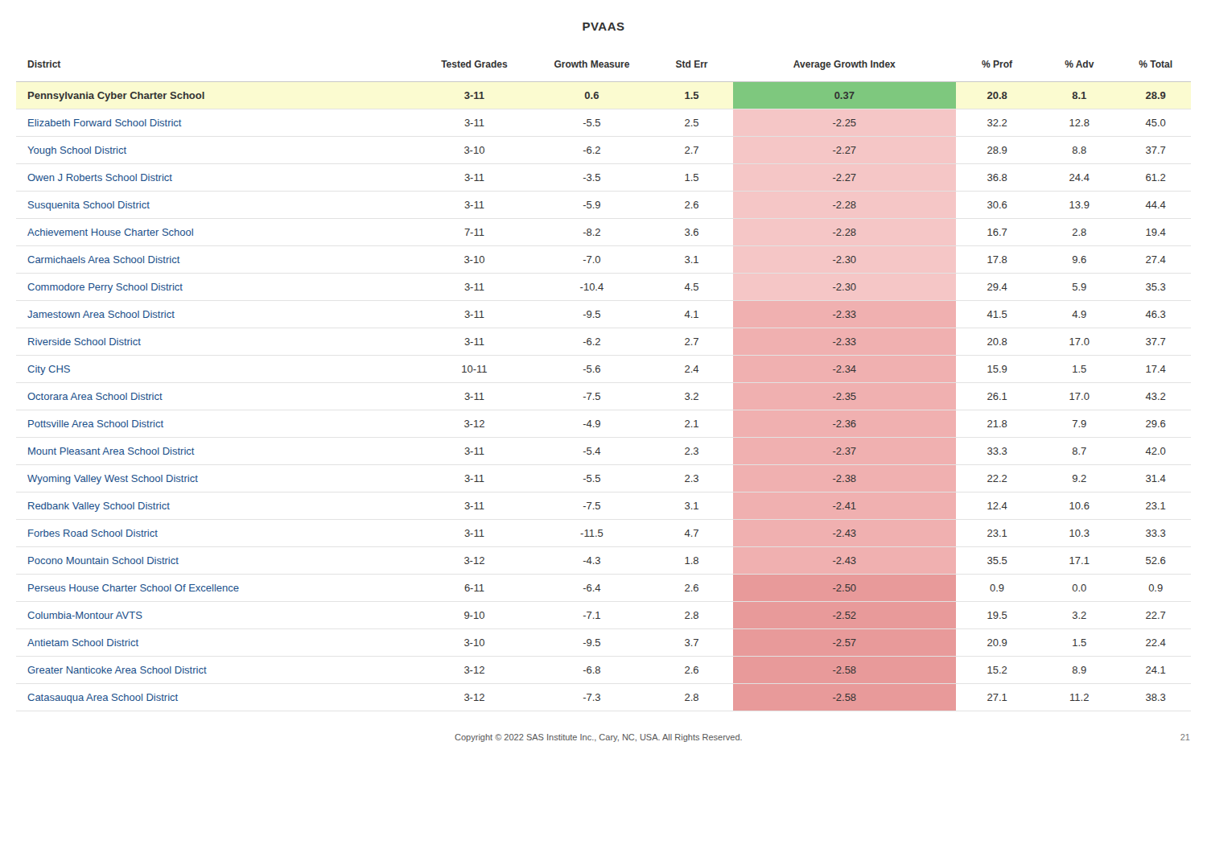PVAAS
| District | Tested Grades | Growth Measure | Std Err | Average Growth Index | % Prof | % Adv | % Total |
| --- | --- | --- | --- | --- | --- | --- | --- |
| Pennsylvania Cyber Charter School | 3-11 | 0.6 | 1.5 | 0.37 | 20.8 | 8.1 | 28.9 |
| Elizabeth Forward School District | 3-11 | -5.5 | 2.5 | -2.25 | 32.2 | 12.8 | 45.0 |
| Yough School District | 3-10 | -6.2 | 2.7 | -2.27 | 28.9 | 8.8 | 37.7 |
| Owen J Roberts School District | 3-11 | -3.5 | 1.5 | -2.27 | 36.8 | 24.4 | 61.2 |
| Susquenita School District | 3-11 | -5.9 | 2.6 | -2.28 | 30.6 | 13.9 | 44.4 |
| Achievement House Charter School | 7-11 | -8.2 | 3.6 | -2.28 | 16.7 | 2.8 | 19.4 |
| Carmichaels Area School District | 3-10 | -7.0 | 3.1 | -2.30 | 17.8 | 9.6 | 27.4 |
| Commodore Perry School District | 3-11 | -10.4 | 4.5 | -2.30 | 29.4 | 5.9 | 35.3 |
| Jamestown Area School District | 3-11 | -9.5 | 4.1 | -2.33 | 41.5 | 4.9 | 46.3 |
| Riverside School District | 3-11 | -6.2 | 2.7 | -2.33 | 20.8 | 17.0 | 37.7 |
| City CHS | 10-11 | -5.6 | 2.4 | -2.34 | 15.9 | 1.5 | 17.4 |
| Octorara Area School District | 3-11 | -7.5 | 3.2 | -2.35 | 26.1 | 17.0 | 43.2 |
| Pottsville Area School District | 3-12 | -4.9 | 2.1 | -2.36 | 21.8 | 7.9 | 29.6 |
| Mount Pleasant Area School District | 3-11 | -5.4 | 2.3 | -2.37 | 33.3 | 8.7 | 42.0 |
| Wyoming Valley West School District | 3-11 | -5.5 | 2.3 | -2.38 | 22.2 | 9.2 | 31.4 |
| Redbank Valley School District | 3-11 | -7.5 | 3.1 | -2.41 | 12.4 | 10.6 | 23.1 |
| Forbes Road School District | 3-11 | -11.5 | 4.7 | -2.43 | 23.1 | 10.3 | 33.3 |
| Pocono Mountain School District | 3-12 | -4.3 | 1.8 | -2.43 | 35.5 | 17.1 | 52.6 |
| Perseus House Charter School Of Excellence | 6-11 | -6.4 | 2.6 | -2.50 | 0.9 | 0.0 | 0.9 |
| Columbia-Montour AVTS | 9-10 | -7.1 | 2.8 | -2.52 | 19.5 | 3.2 | 22.7 |
| Antietam School District | 3-10 | -9.5 | 3.7 | -2.57 | 20.9 | 1.5 | 22.4 |
| Greater Nanticoke Area School District | 3-12 | -6.8 | 2.6 | -2.58 | 15.2 | 8.9 | 24.1 |
| Catasauqua Area School District | 3-12 | -7.3 | 2.8 | -2.58 | 27.1 | 11.2 | 38.3 |
| Copyright © 2022 SAS Institute Inc., Cary, NC, USA. All Rights Reserved. 21 |